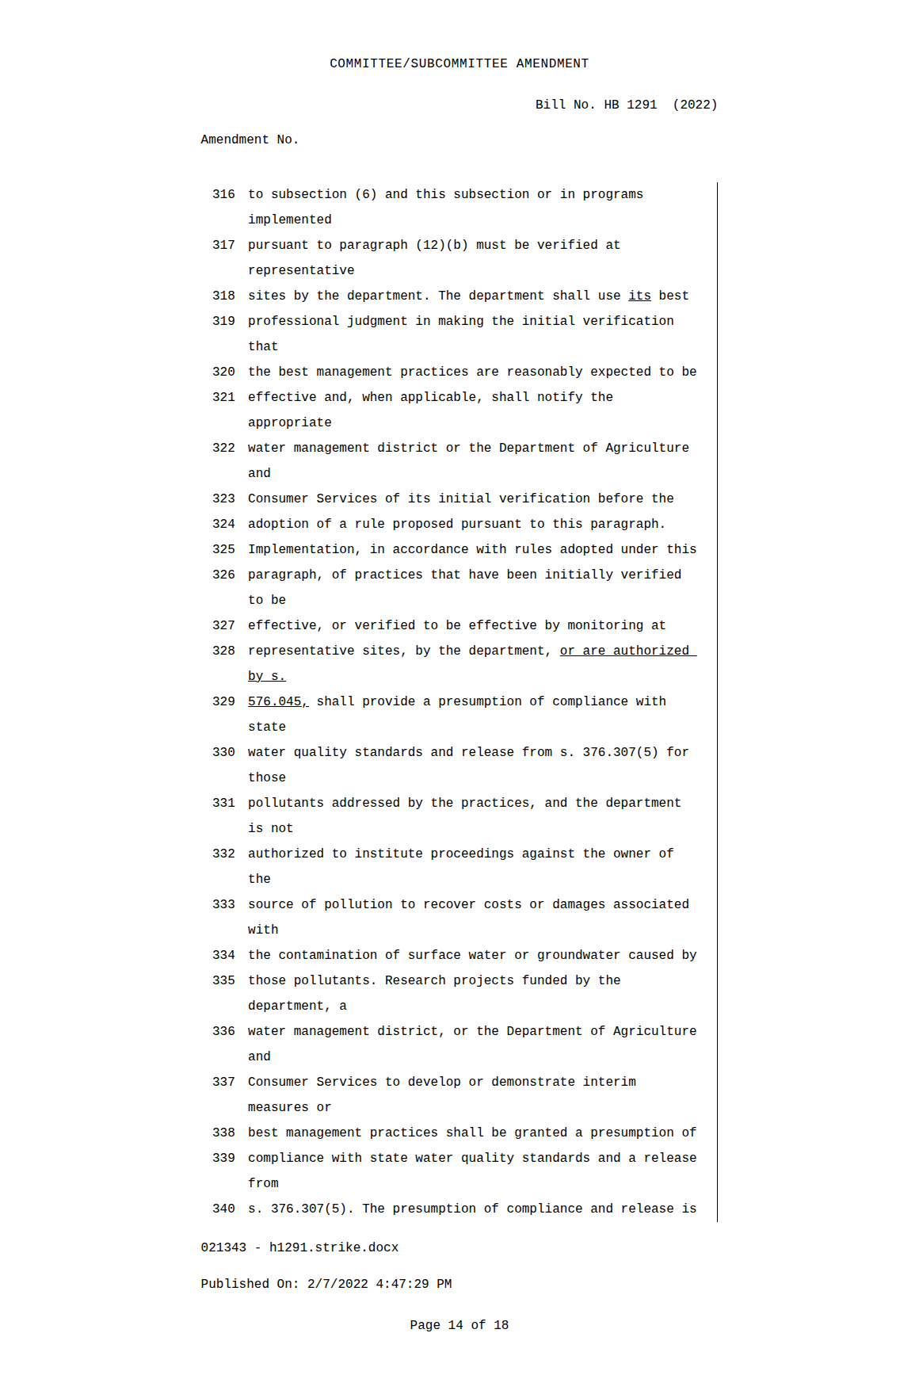COMMITTEE/SUBCOMMITTEE AMENDMENT
Bill No. HB 1291 (2022)
Amendment No.
to subsection (6) and this subsection or in programs implemented
pursuant to paragraph (12)(b) must be verified at representative
sites by the department. The department shall use its best
professional judgment in making the initial verification that
the best management practices are reasonably expected to be
effective and, when applicable, shall notify the appropriate
water management district or the Department of Agriculture and
Consumer Services of its initial verification before the
adoption of a rule proposed pursuant to this paragraph.
Implementation, in accordance with rules adopted under this
paragraph, of practices that have been initially verified to be
effective, or verified to be effective by monitoring at
representative sites, by the department, or are authorized by s.
576.045, shall provide a presumption of compliance with state
water quality standards and release from s. 376.307(5) for those
pollutants addressed by the practices, and the department is not
authorized to institute proceedings against the owner of the
source of pollution to recover costs or damages associated with
the contamination of surface water or groundwater caused by
those pollutants. Research projects funded by the department, a
water management district, or the Department of Agriculture and
Consumer Services to develop or demonstrate interim measures or
best management practices shall be granted a presumption of
compliance with state water quality standards and a release from
s. 376.307(5). The presumption of compliance and release is
021343 - h1291.strike.docx
Published On: 2/7/2022 4:47:29 PM
Page 14 of 18